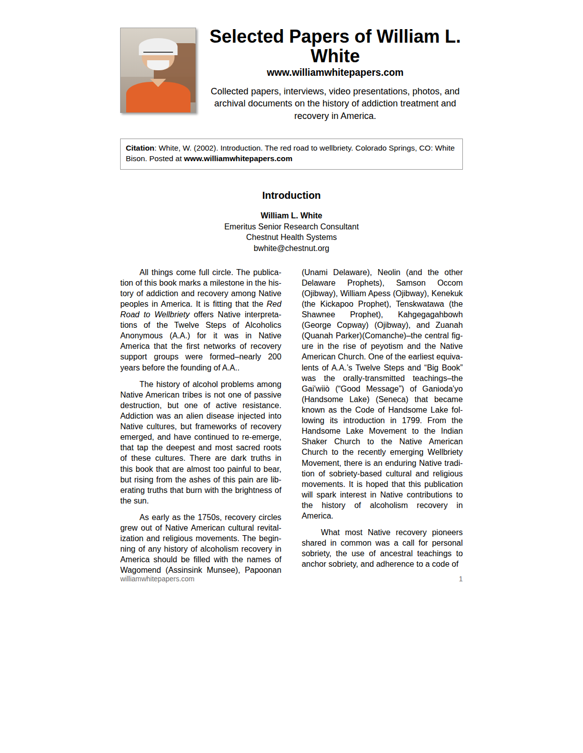Selected Papers of William L. White
www.williamwhitepapers.com
Collected papers, interviews, video presentations, photos, and archival documents on the history of addiction treatment and recovery in America.
Citation: White, W. (2002). Introduction. The red road to wellbriety. Colorado Springs, CO: White Bison. Posted at www.williamwhitepapers.com
Introduction
William L. White
Emeritus Senior Research Consultant
Chestnut Health Systems
bwhite@chestnut.org
All things come full circle. The publication of this book marks a milestone in the history of addiction and recovery among Native peoples in America. It is fitting that the Red Road to Wellbriety offers Native interpretations of the Twelve Steps of Alcoholics Anonymous (A.A.) for it was in Native America that the first networks of recovery support groups were formed–nearly 200 years before the founding of A.A..
The history of alcohol problems among Native American tribes is not one of passive destruction, but one of active resistance. Addiction was an alien disease injected into Native cultures, but frameworks of recovery emerged, and have continued to re-emerge, that tap the deepest and most sacred roots of these cultures. There are dark truths in this book that are almost too painful to bear, but rising from the ashes of this pain are liberating truths that burn with the brightness of the sun.
As early as the 1750s, recovery circles grew out of Native American cultural revitalization and religious movements. The beginning of any history of alcoholism recovery in America should be filled with the names of Wagomend (Assinsink Munsee), Papoonan (Unami Delaware), Neolin (and the other Delaware Prophets), Samson Occom (Ojibway), William Apess (Ojibway), Kenekuk (the Kickapoo Prophet), Tenskwatawa (the Shawnee Prophet), Kahgegagahbowh (George Copway) (Ojibway), and Zuanah (Quanah Parker)(Comanche)–the central figure in the rise of peyotism and the Native American Church. One of the earliest equivalents of A.A.’s Twelve Steps and “Big Book” was the orally-transmitted teachings–the Gai'wiiò (“Good Message”) of Ganioda'yo (Handsome Lake) (Seneca) that became known as the Code of Handsome Lake following its introduction in 1799. From the Handsome Lake Movement to the Indian Shaker Church to the Native American Church to the recently emerging Wellbriety Movement, there is an enduring Native tradition of sobriety-based cultural and religious movements. It is hoped that this publication will spark interest in Native contributions to the history of alcoholism recovery in America.
What most Native recovery pioneers shared in common was a call for personal sobriety, the use of ancestral teachings to anchor sobriety, and adherence to a code of
williamwhitepapers.com 1